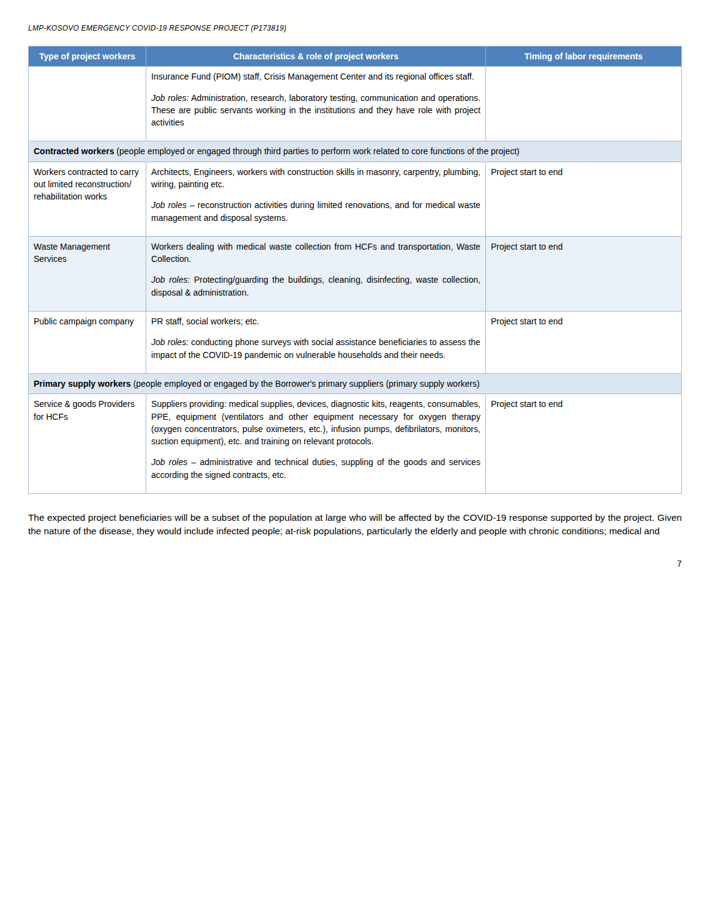LMP-Kosovo Emergency COVID-19 Response Project (P173819)
| Type of project workers | Characteristics & role of project workers | Timing of labor requirements |
| --- | --- | --- |
| | Insurance Fund (PIOM) staff, Crisis Management Center and its regional offices staff. Job roles: Administration, research, laboratory testing, communication and operations. These are public servants working in the institutions and they have role with project activities | |
| Contracted workers (people employed or engaged through third parties to perform work related to core functions of the project) |
| Workers contracted to carry out limited reconstruction/ rehabilitation works | Architects, Engineers, workers with construction skills in masonry, carpentry, plumbing, wiring, painting etc. Job roles – reconstruction activities during limited renovations, and for medical waste management and disposal systems. | Project start to end |
| Waste Management Services | Workers dealing with medical waste collection from HCFs and transportation, Waste Collection. Job roles: Protecting/guarding the buildings, cleaning, disinfecting, waste collection, disposal & administration. | Project start to end |
| Public campaign company | PR staff, social workers; etc. Job roles: conducting phone surveys with social assistance beneficiaries to assess the impact of the COVID-19 pandemic on vulnerable households and their needs. | Project start to end |
| Primary supply workers (people employed or engaged by the Borrower's primary suppliers (primary supply workers) |
| Service & goods Providers for HCFs | Suppliers providing: medical supplies, devices, diagnostic kits, reagents, consumables, PPE, equipment (ventilators and other equipment necessary for oxygen therapy (oxygen concentrators, pulse oximeters, etc.), infusion pumps, defibrilators, monitors, suction equipment), etc. and training on relevant protocols. Job roles – administrative and technical duties, suppling of the goods and services according the signed contracts, etc. | Project start to end |
The expected project beneficiaries will be a subset of the population at large who will be affected by the COVID-19 response supported by the project. Given the nature of the disease, they would include infected people; at-risk populations, particularly the elderly and people with chronic conditions; medical and
7